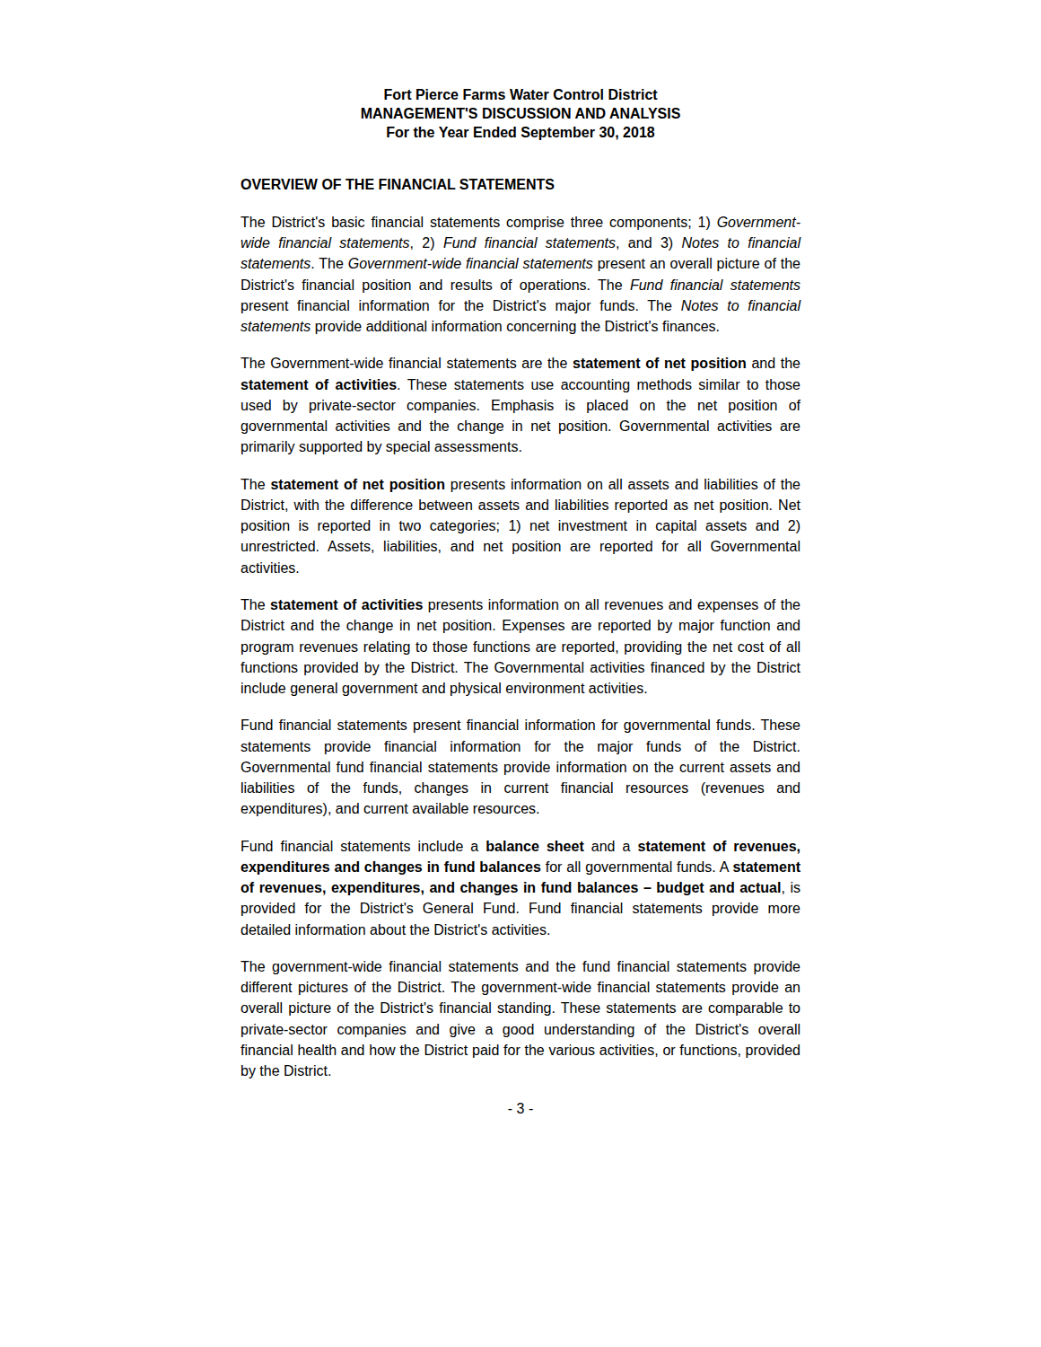Fort Pierce Farms Water Control District
MANAGEMENT'S DISCUSSION AND ANALYSIS
For the Year Ended September 30, 2018
OVERVIEW OF THE FINANCIAL STATEMENTS
The District's basic financial statements comprise three components; 1) Government-wide financial statements, 2) Fund financial statements, and 3) Notes to financial statements. The Government-wide financial statements present an overall picture of the District's financial position and results of operations. The Fund financial statements present financial information for the District's major funds. The Notes to financial statements provide additional information concerning the District's finances.
The Government-wide financial statements are the statement of net position and the statement of activities. These statements use accounting methods similar to those used by private-sector companies. Emphasis is placed on the net position of governmental activities and the change in net position. Governmental activities are primarily supported by special assessments.
The statement of net position presents information on all assets and liabilities of the District, with the difference between assets and liabilities reported as net position. Net position is reported in two categories; 1) net investment in capital assets and 2) unrestricted. Assets, liabilities, and net position are reported for all Governmental activities.
The statement of activities presents information on all revenues and expenses of the District and the change in net position. Expenses are reported by major function and program revenues relating to those functions are reported, providing the net cost of all functions provided by the District. The Governmental activities financed by the District include general government and physical environment activities.
Fund financial statements present financial information for governmental funds. These statements provide financial information for the major funds of the District. Governmental fund financial statements provide information on the current assets and liabilities of the funds, changes in current financial resources (revenues and expenditures), and current available resources.
Fund financial statements include a balance sheet and a statement of revenues, expenditures and changes in fund balances for all governmental funds. A statement of revenues, expenditures, and changes in fund balances – budget and actual, is provided for the District's General Fund. Fund financial statements provide more detailed information about the District's activities.
The government-wide financial statements and the fund financial statements provide different pictures of the District. The government-wide financial statements provide an overall picture of the District's financial standing. These statements are comparable to private-sector companies and give a good understanding of the District's overall financial health and how the District paid for the various activities, or functions, provided by the District.
- 3 -